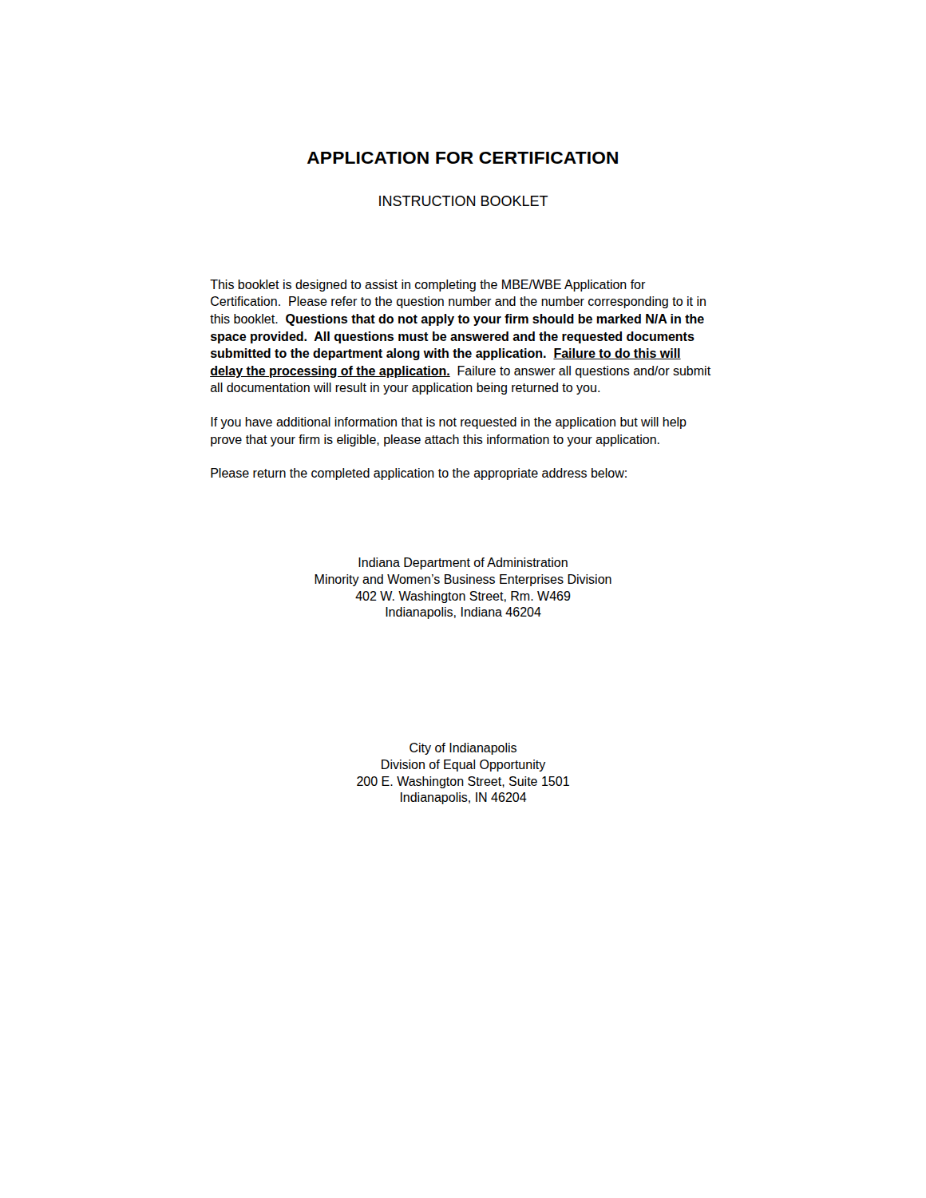APPLICATION FOR CERTIFICATION
INSTRUCTION BOOKLET
This booklet is designed to assist in completing the MBE/WBE Application for Certification. Please refer to the question number and the number corresponding to it in this booklet. Questions that do not apply to your firm should be marked N/A in the space provided. All questions must be answered and the requested documents submitted to the department along with the application. Failure to do this will delay the processing of the application. Failure to answer all questions and/or submit all documentation will result in your application being returned to you.
If you have additional information that is not requested in the application but will help prove that your firm is eligible, please attach this information to your application.
Please return the completed application to the appropriate address below:
Indiana Department of Administration
Minority and Women’s Business Enterprises Division
402 W. Washington Street, Rm. W469
Indianapolis, Indiana 46204
City of Indianapolis
Division of Equal Opportunity
200 E. Washington Street, Suite 1501
Indianapolis, IN 46204